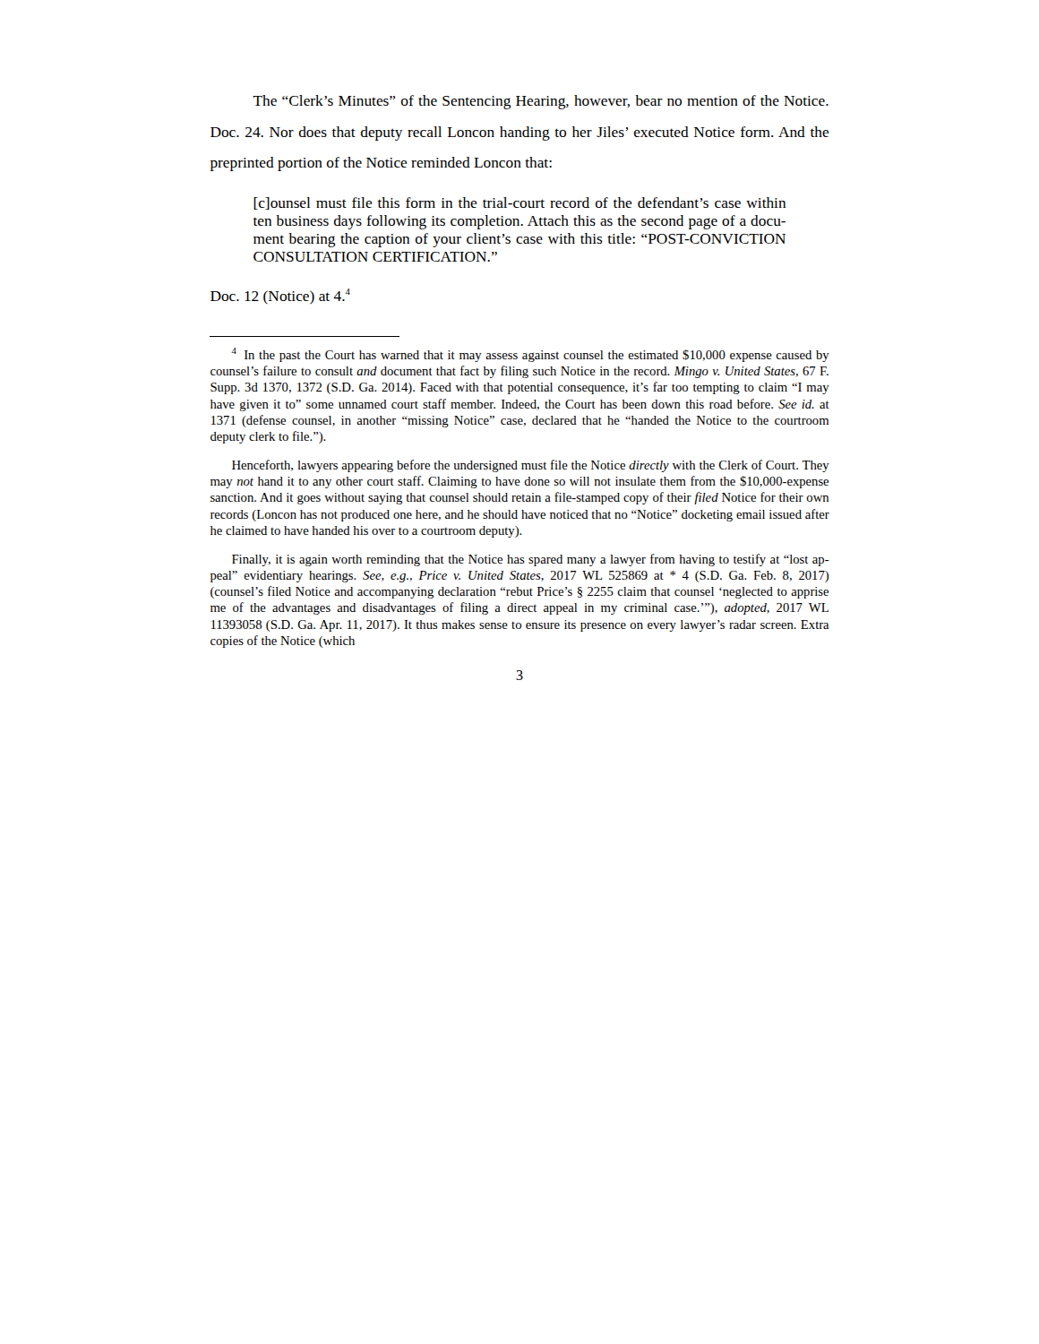The “Clerk’s Minutes” of the Sentencing Hearing, however, bear no mention of the Notice. Doc. 24. Nor does that deputy recall Loncon handing to her Jiles’ executed Notice form. And the preprinted portion of the Notice reminded Loncon that:
[c]ounsel must file this form in the trial-court record of the defendant’s case within ten business days following its completion. Attach this as the second page of a document bearing the caption of your client’s case with this title: “POST-CONVICTION CONSULTATION CERTIFICATION.”
Doc. 12 (Notice) at 4.4
4 In the past the Court has warned that it may assess against counsel the estimated $10,000 expense caused by counsel’s failure to consult and document that fact by filing such Notice in the record. Mingo v. United States, 67 F. Supp. 3d 1370, 1372 (S.D. Ga. 2014). Faced with that potential consequence, it’s far too tempting to claim “I may have given it to” some unnamed court staff member. Indeed, the Court has been down this road before. See id. at 1371 (defense counsel, in another “missing Notice” case, declared that he “handed the Notice to the courtroom deputy clerk to file.”).
Henceforth, lawyers appearing before the undersigned must file the Notice directly with the Clerk of Court. They may not hand it to any other court staff. Claiming to have done so will not insulate them from the $10,000-expense sanction. And it goes without saying that counsel should retain a file-stamped copy of their filed Notice for their own records (Loncon has not produced one here, and he should have noticed that no “Notice” docketing email issued after he claimed to have handed his over to a courtroom deputy).
Finally, it is again worth reminding that the Notice has spared many a lawyer from having to testify at “lost appeal” evidentiary hearings. See, e.g., Price v. United States, 2017 WL 525869 at * 4 (S.D. Ga. Feb. 8, 2017) (counsel’s filed Notice and accompanying declaration “rebut Price’s § 2255 claim that counsel ‘neglected to apprise me of the advantages and disadvantages of filing a direct appeal in my criminal case.’”), adopted, 2017 WL 11393058 (S.D. Ga. Apr. 11, 2017). It thus makes sense to ensure its presence on every lawyer’s radar screen. Extra copies of the Notice (which
3